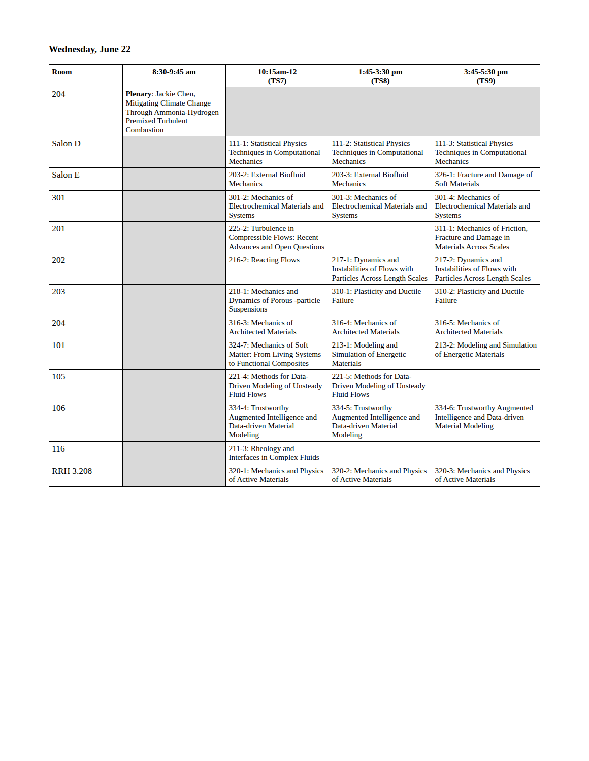Wednesday, June 22
| Room | 8:30-9:45 am | 10:15am-12 (TS7) | 1:45-3:30 pm (TS8) | 3:45-5:30 pm (TS9) |
| --- | --- | --- | --- | --- |
| 204 | Plenary : Jackie Chen, Mitigating Climate Change Through Ammonia-Hydrogen Premixed Turbulent Combustion | | | |
| Salon D | | 111-1: Statistical Physics Techniques in Computational Mechanics | 111-2: Statistical Physics Techniques in Computational Mechanics | 111-3: Statistical Physics Techniques in Computational Mechanics |
| Salon E | | 203-2: External Biofluid Mechanics | 203-3: External Biofluid Mechanics | 326-1: Fracture and Damage of Soft Materials |
| 301 | | 301-2: Mechanics of Electrochemical Materials and Systems | 301-3: Mechanics of Electrochemical Materials and Systems | 301-4: Mechanics of Electrochemical Materials and Systems |
| 201 | | 225-2: Turbulence in Compressible Flows: Recent Advances and Open Questions | | 311-1: Mechanics of Friction, Fracture and Damage in Materials Across Scales |
| 202 | | 216-2: Reacting Flows | 217-1: Dynamics and Instabilities of Flows with Particles Across Length Scales | 217-2: Dynamics and Instabilities of Flows with Particles Across Length Scales |
| 203 | | 218-1: Mechanics and Dynamics of Porous -particle Suspensions | 310-1: Plasticity and Ductile Failure | 310-2: Plasticity and Ductile Failure |
| 204 | | 316-3: Mechanics of Architected Materials | 316-4: Mechanics of Architected Materials | 316-5: Mechanics of Architected Materials |
| 101 | | 324-7: Mechanics of Soft Matter: From Living Systems to Functional Composites | 213-1: Modeling and Simulation of Energetic Materials | 213-2: Modeling and Simulation of Energetic Materials |
| 105 | | 221-4: Methods for Data-Driven Modeling of Unsteady Fluid Flows | 221-5: Methods for Data-Driven Modeling of Unsteady Fluid Flows | |
| 106 | | 334-4: Trustworthy Augmented Intelligence and Data-driven Material Modeling | 334-5: Trustworthy Augmented Intelligence and Data-driven Material Modeling | 334-6: Trustworthy Augmented Intelligence and Data-driven Material Modeling |
| 116 | | 211-3: Rheology and Interfaces in Complex Fluids | | |
| RRH 3.208 | | 320-1: Mechanics and Physics of Active Materials | 320-2: Mechanics and Physics of Active Materials | 320-3: Mechanics and Physics of Active Materials |